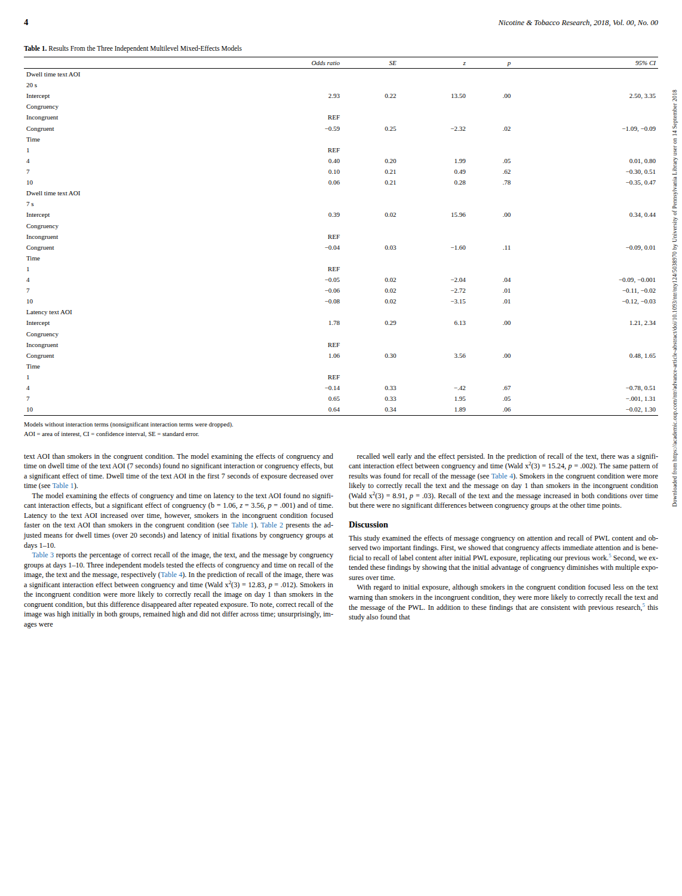Downloaded from https://academic.oup.com/ntr/advance-article-abstract/doi/10.1093/ntr/nty124/5038970 by University of Pennsylvania Library user on 14 September 2018
4 Nicotine & Tobacco Research, 2018, Vol. 00, No. 00
Table 1. Results From the Three Independent Multilevel Mixed-Effects Models
| | Odds ratio | SE | z | p | 95% CI |
| --- | --- | --- | --- | --- | --- |
| Dwell time text AOI | | | | | |
| 20 s | | | | | |
| Intercept | 2.93 | 0.22 | 13.50 | .00 | 2.50, 3.35 |
| Congruency | | | | | |
| Incongruent | REF | | | | |
| Congruent | −0.59 | 0.25 | −2.32 | .02 | −1.09, −0.09 |
| Time | | | | | |
| 1 | REF | | | | |
| 4 | 0.40 | 0.20 | 1.99 | .05 | 0.01, 0.80 |
| 7 | 0.10 | 0.21 | 0.49 | .62 | −0.30, 0.51 |
| 10 | 0.06 | 0.21 | 0.28 | .78 | −0.35, 0.47 |
| Dwell time text AOI | | | | | |
| 7 s | | | | | |
| Intercept | 0.39 | 0.02 | 15.96 | .00 | 0.34, 0.44 |
| Congruency | | | | | |
| Incongruent | REF | | | | |
| Congruent | −0.04 | 0.03 | −1.60 | .11 | −0.09, 0.01 |
| Time | | | | | |
| 1 | REF | | | | |
| 4 | −0.05 | 0.02 | −2.04 | .04 | −0.09, −0.001 |
| 7 | −0.06 | 0.02 | −2.72 | .01 | −0.11, −0.02 |
| 10 | −0.08 | 0.02 | −3.15 | .01 | −0.12, −0.03 |
| Latency text AOI | | | | | |
| Intercept | 1.78 | 0.29 | 6.13 | .00 | 1.21, 2.34 |
| Congruency | | | | | |
| Incongruent | REF | | | | |
| Congruent | 1.06 | 0.30 | 3.56 | .00 | 0.48, 1.65 |
| Time | | | | | |
| 1 | REF | | | | |
| 4 | −0.14 | 0.33 | −.42 | .67 | −0.78, 0.51 |
| 7 | 0.65 | 0.33 | 1.95 | .05 | −.001, 1.31 |
| 10 | 0.64 | 0.34 | 1.89 | .06 | −0.02, 1.30 |
Models without interaction terms (nonsignificant interaction terms were dropped).
AOI = area of interest, CI = confidence interval, SE = standard error.
text AOI than smokers in the congruent condition. The model examining the effects of congruency and time on dwell time of the text AOI (7 seconds) found no significant interaction or congruency effects, but a significant effect of time. Dwell time of the text AOI in the first 7 seconds of exposure decreased over time (see Table 1).
The model examining the effects of congruency and time on latency to the text AOI found no significant interaction effects, but a significant effect of congruency (b = 1.06, z = 3.56, p = .001) and of time. Latency to the text AOI increased over time, however, smokers in the incongruent condition focused faster on the text AOI than smokers in the congruent condition (see Table 1). Table 2 presents the adjusted means for dwell times (over 20 seconds) and latency of initial fixations by congruency groups at days 1–10.
Table 3 reports the percentage of correct recall of the image, the text, and the message by congruency groups at days 1–10. Three independent models tested the effects of congruency and time on recall of the image, the text and the message, respectively (Table 4). In the prediction of recall of the image, there was a significant interaction effect between congruency and time (Wald x2(3) = 12.83, p = .012). Smokers in the incongruent condition were more likely to correctly recall the image on day 1 than smokers in the congruent condition, but this difference disappeared after repeated exposure. To note, correct recall of the image was high initially in both groups, remained high and did not differ across time; unsurprisingly, images were
recalled well early and the effect persisted. In the prediction of recall of the text, there was a significant interaction effect between congruency and time (Wald x2(3) = 15.24, p = .002). The same pattern of results was found for recall of the message (see Table 4). Smokers in the congruent condition were more likely to correctly recall the text and the message on day 1 than smokers in the incongruent condition (Wald x2(3) = 8.91, p = .03). Recall of the text and the message increased in both conditions over time but there were no significant differences between congruency groups at the other time points.
Discussion
This study examined the effects of message congruency on attention and recall of PWL content and observed two important findings. First, we showed that congruency affects immediate attention and is beneficial to recall of label content after initial PWL exposure, replicating our previous work.5 Second, we extended these findings by showing that the initial advantage of congruency diminishes with multiple exposures over time.
With regard to initial exposure, although smokers in the congruent condition focused less on the text warning than smokers in the incongruent condition, they were more likely to correctly recall the text and the message of the PWL. In addition to these findings that are consistent with previous research,5 this study also found that